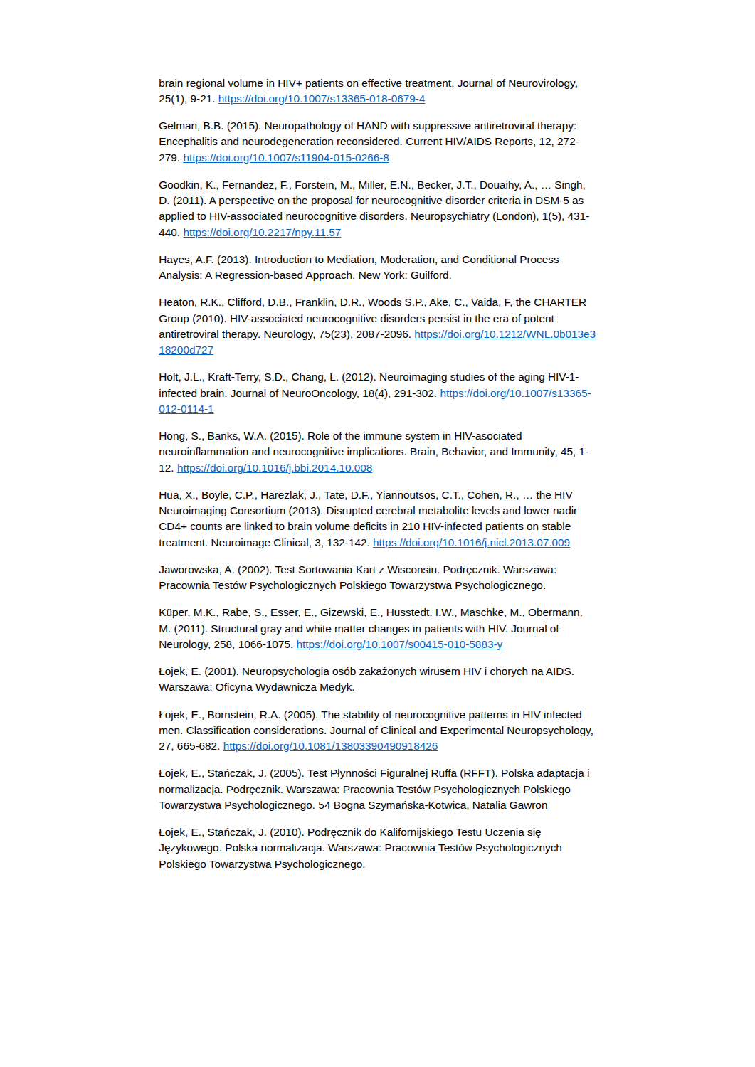brain regional volume in HIV+ patients on effective treatment. Journal of Neurovirology, 25(1), 9-21. https://doi.org/10.1007/s13365-018-0679-4
Gelman, B.B. (2015). Neuropathology of HAND with suppressive antiretroviral therapy: Encephalitis and neurodegeneration reconsidered. Current HIV/AIDS Reports, 12, 272-279. https://doi.org/10.1007/s11904-015-0266-8
Goodkin, K., Fernandez, F., Forstein, M., Miller, E.N., Becker, J.T., Douaihy, A., … Singh, D. (2011). A perspective on the proposal for neurocognitive disorder criteria in DSM-5 as applied to HIV-associated neurocognitive disorders. Neuropsychiatry (London), 1(5), 431-440. https://doi.org/10.2217/npy.11.57
Hayes, A.F. (2013). Introduction to Mediation, Moderation, and Conditional Process Analysis: A Regression-based Approach. New York: Guilford.
Heaton, R.K., Clifford, D.B., Franklin, D.R., Woods S.P., Ake, C., Vaida, F, the CHARTER Group (2010). HIV-associated neurocognitive disorders persist in the era of potent antiretroviral therapy. Neurology, 75(23), 2087-2096. https://doi.org/10.1212/WNL.0b013e318200d727
Holt, J.L., Kraft-Terry, S.D., Chang, L. (2012). Neuroimaging studies of the aging HIV-1-infected brain. Journal of NeuroOncology, 18(4), 291-302. https://doi.org/10.1007/s13365-012-0114-1
Hong, S., Banks, W.A. (2015). Role of the immune system in HIV-asociated neuroinflammation and neurocognitive implications. Brain, Behavior, and Immunity, 45, 1-12. https://doi.org/10.1016/j.bbi.2014.10.008
Hua, X., Boyle, C.P., Harezlak, J., Tate, D.F., Yiannoutsos, C.T., Cohen, R., … the HIV Neuroimaging Consortium (2013). Disrupted cerebral metabolite levels and lower nadir CD4+ counts are linked to brain volume deficits in 210 HIV-infected patients on stable treatment. Neuroimage Clinical, 3, 132-142. https://doi.org/10.1016/j.nicl.2013.07.009
Jaworowska, A. (2002). Test Sortowania Kart z Wisconsin. Podręcznik. Warszawa: Pracownia Testów Psychologicznych Polskiego Towarzystwa Psychologicznego.
Küper, M.K., Rabe, S., Esser, E., Gizewski, E., Husstedt, I.W., Maschke, M., Obermann, M. (2011). Structural gray and white matter changes in patients with HIV. Journal of Neurology, 258, 1066-1075. https://doi.org/10.1007/s00415-010-5883-y
Łojek, E. (2001). Neuropsychologia osób zakażonych wirusem HIV i chorych na AIDS. Warszawa: Oficyna Wydawnicza Medyk.
Łojek, E., Bornstein, R.A. (2005). The stability of neurocognitive patterns in HIV infected men. Classification considerations. Journal of Clinical and Experimental Neuropsychology, 27, 665-682. https://doi.org/10.1081/13803390490918426
Łojek, E., Stańczak, J. (2005). Test Płynności Figuralnej Ruffa (RFFT). Polska adaptacja i normalizacja. Podręcznik. Warszawa: Pracownia Testów Psychologicznych Polskiego Towarzystwa Psychologicznego. 54 Bogna Szymańska-Kotwica, Natalia Gawron
Łojek, E., Stańczak, J. (2010). Podręcznik do Kalifornijskiego Testu Uczenia się Językowego. Polska normalizacja. Warszawa: Pracownia Testów Psychologicznych Polskiego Towarzystwa Psychologicznego.